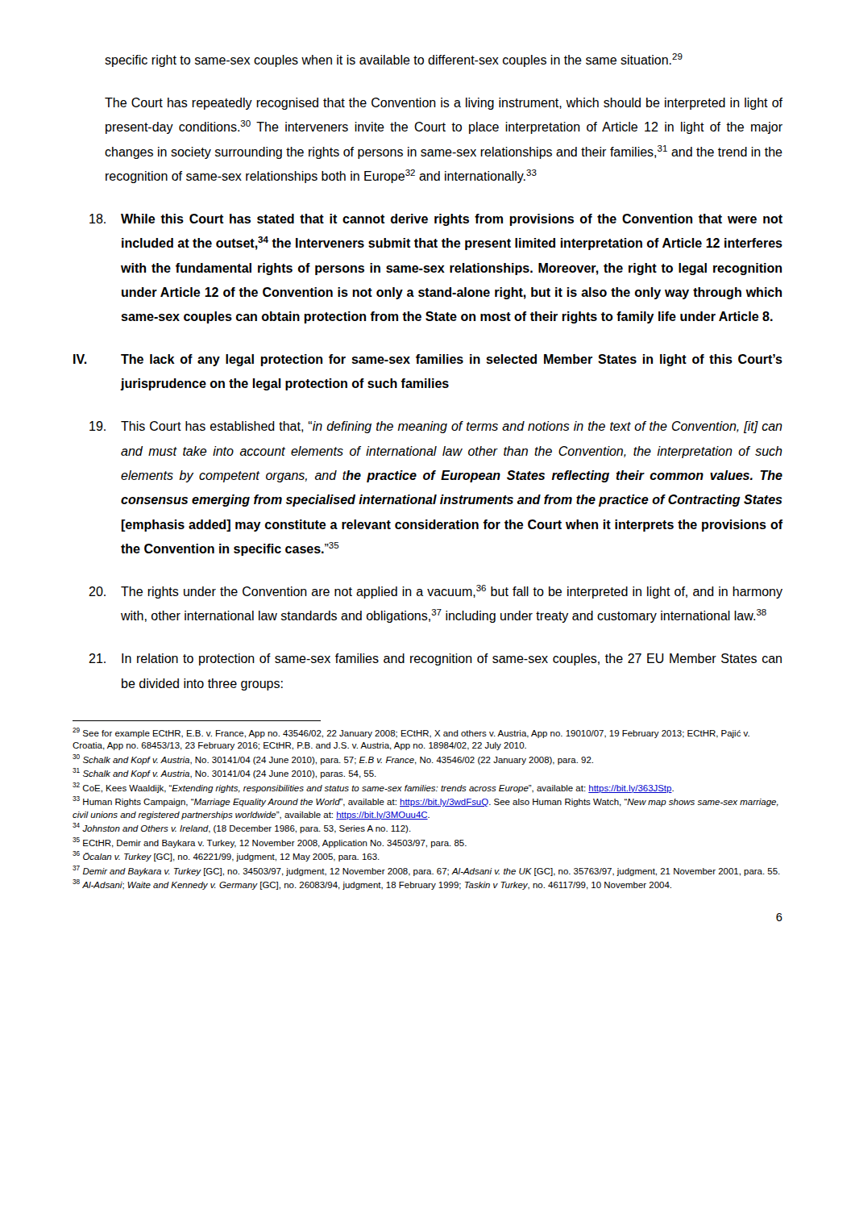specific right to same-sex couples when it is available to different-sex couples in the same situation.29
The Court has repeatedly recognised that the Convention is a living instrument, which should be interpreted in light of present-day conditions.30 The interveners invite the Court to place interpretation of Article 12 in light of the major changes in society surrounding the rights of persons in same-sex relationships and their families,31 and the trend in the recognition of same-sex relationships both in Europe32 and internationally.33
18.
While this Court has stated that it cannot derive rights from provisions of the Convention that were not included at the outset,34 the Interveners submit that the present limited interpretation of Article 12 interferes with the fundamental rights of persons in same-sex relationships. Moreover, the right to legal recognition under Article 12 of the Convention is not only a stand-alone right, but it is also the only way through which same-sex couples can obtain protection from the State on most of their rights to family life under Article 8.
IV.
The lack of any legal protection for same-sex families in selected Member States in light of this Court’s jurisprudence on the legal protection of such families
19.
This Court has established that, “in defining the meaning of terms and notions in the text of the Convention, [it] can and must take into account elements of international law other than the Convention, the interpretation of such elements by competent organs, and the practice of European States reflecting their common values. The consensus emerging from specialised international instruments and from the practice of Contracting States [emphasis added] may constitute a relevant consideration for the Court when it interprets the provisions of the Convention in specific cases.”35
20.
The rights under the Convention are not applied in a vacuum,36 but fall to be interpreted in light of, and in harmony with, other international law standards and obligations,37 including under treaty and customary international law.38
21.
In relation to protection of same-sex families and recognition of same-sex couples, the 27 EU Member States can be divided into three groups:
29 See for example ECtHR, E.B. v. France, App no. 43546/02, 22 January 2008; ECtHR, X and others v. Austria, App no. 19010/07, 19 February 2013; ECtHR, Pajić v. Croatia, App no. 68453/13, 23 February 2016; ECtHR, P.B. and J.S. v. Austria, App no. 18984/02, 22 July 2010.
30 Schalk and Kopf v. Austria, No. 30141/04 (24 June 2010), para. 57; E.B v. France, No. 43546/02 (22 January 2008), para. 92.
31 Schalk and Kopf v. Austria, No. 30141/04 (24 June 2010), paras. 54, 55.
32 CoE, Kees Waaldijk, “Extending rights, responsibilities and status to same-sex families: trends across Europe”, available at: https://bit.ly/363JStp.
33 Human Rights Campaign, “Marriage Equality Around the World”, available at: https://bit.ly/3wdFsuQ. See also Human Rights Watch, “New map shows same-sex marriage, civil unions and registered partnerships worldwide”, available at: https://bit.ly/3MOuu4C.
34 Johnston and Others v. Ireland, (18 December 1986, para. 53, Series A no. 112).
35 ECtHR, Demir and Baykara v. Turkey, 12 November 2008, Application No. 34503/97, para. 85.
36 Öcalan v. Turkey [GC], no. 46221/99, judgment, 12 May 2005, para. 163.
37 Demir and Baykara v. Turkey [GC], no. 34503/97, judgment, 12 November 2008, para. 67; Al-Adsani v. the UK [GC], no. 35763/97, judgment, 21 November 2001, para. 55.
38 Al-Adsani; Waite and Kennedy v. Germany [GC], no. 26083/94, judgment, 18 February 1999; Taskin v Turkey, no. 46117/99, 10 November 2004.
6